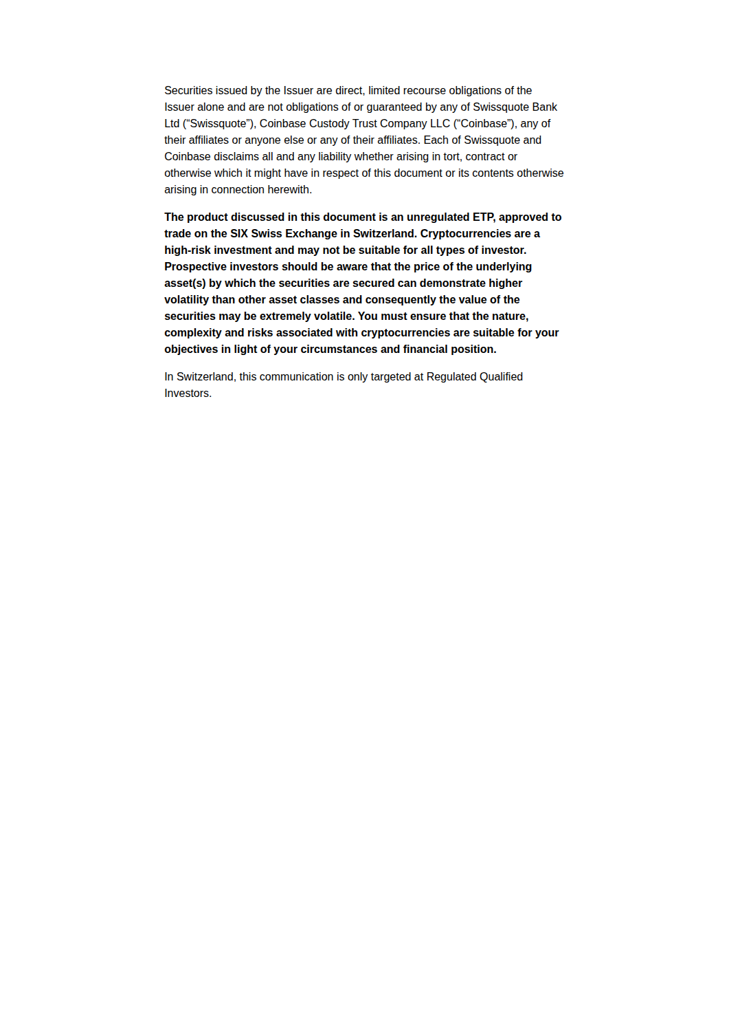Securities issued by the Issuer are direct, limited recourse obligations of the Issuer alone and are not obligations of or guaranteed by any of Swissquote Bank Ltd (“Swissquote”), Coinbase Custody Trust Company LLC (“Coinbase”), any of their affiliates or anyone else or any of their affiliates. Each of Swissquote and Coinbase disclaims all and any liability whether arising in tort, contract or otherwise which it might have in respect of this document or its contents otherwise arising in connection herewith.
The product discussed in this document is an unregulated ETP, approved to trade on the SIX Swiss Exchange in Switzerland. Cryptocurrencies are a high-risk investment and may not be suitable for all types of investor. Prospective investors should be aware that the price of the underlying asset(s) by which the securities are secured can demonstrate higher volatility than other asset classes and consequently the value of the securities may be extremely volatile. You must ensure that the nature, complexity and risks associated with cryptocurrencies are suitable for your objectives in light of your circumstances and financial position.
In Switzerland, this communication is only targeted at Regulated Qualified Investors.